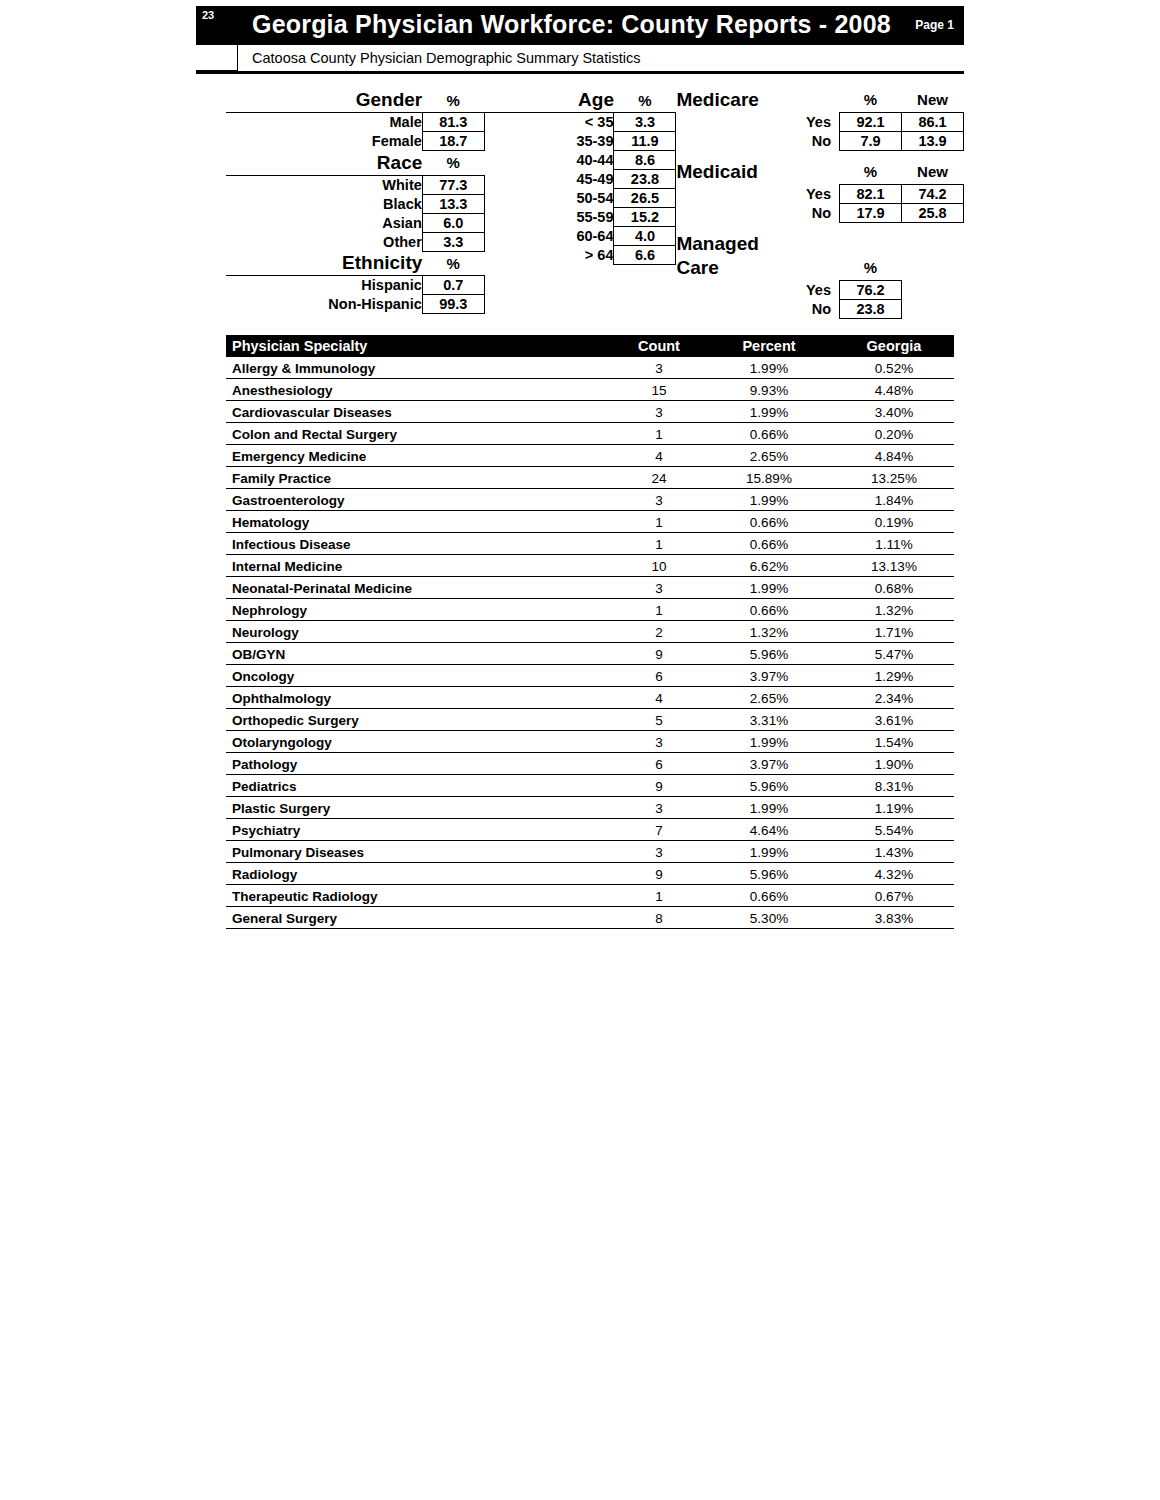23
Georgia Physician Workforce: County Reports - 2008
Page 1
Catoosa County Physician Demographic Summary Statistics
| Gender | % |
| Male | 81.3 |
| Female | 18.7 |
| Race | % |
| White | 77.3 |
| Black | 13.3 |
| Asian | 6.0 |
| Other | 3.3 |
| Ethnicity | % |
| Hispanic | 0.7 |
| Non-Hispanic | 99.3 |
| Age | % |
| < 35 | 3.3 |
| 35-39 | 11.9 |
| 40-44 | 8.6 |
| 45-49 | 23.8 |
| 50-54 | 26.5 |
| 55-59 | 15.2 |
| 60-64 | 4.0 |
| > 64 | 6.6 |
| Medicare | % | New |
| Yes | 92.1 | 86.1 |
| No | 7.9 | 13.9 |
| Medicaid | % | New |
| Yes | 82.1 | 74.2 |
| No | 17.9 | 25.8 |
| Managed | | |
| Care | % | |
| Yes | 76.2 | |
| No | 23.8 | |
| Physician Specialty | Count | Percent | Georgia |
| --- | --- | --- | --- |
| Allergy & Immunology | 3 | 1.99% | 0.52% |
| Anesthesiology | 15 | 9.93% | 4.48% |
| Cardiovascular Diseases | 3 | 1.99% | 3.40% |
| Colon and Rectal Surgery | 1 | 0.66% | 0.20% |
| Emergency Medicine | 4 | 2.65% | 4.84% |
| Family Practice | 24 | 15.89% | 13.25% |
| Gastroenterology | 3 | 1.99% | 1.84% |
| Hematology | 1 | 0.66% | 0.19% |
| Infectious Disease | 1 | 0.66% | 1.11% |
| Internal Medicine | 10 | 6.62% | 13.13% |
| Neonatal-Perinatal Medicine | 3 | 1.99% | 0.68% |
| Nephrology | 1 | 0.66% | 1.32% |
| Neurology | 2 | 1.32% | 1.71% |
| OB/GYN | 9 | 5.96% | 5.47% |
| Oncology | 6 | 3.97% | 1.29% |
| Ophthalmology | 4 | 2.65% | 2.34% |
| Orthopedic Surgery | 5 | 3.31% | 3.61% |
| Otolaryngology | 3 | 1.99% | 1.54% |
| Pathology | 6 | 3.97% | 1.90% |
| Pediatrics | 9 | 5.96% | 8.31% |
| Plastic Surgery | 3 | 1.99% | 1.19% |
| Psychiatry | 7 | 4.64% | 5.54% |
| Pulmonary Diseases | 3 | 1.99% | 1.43% |
| Radiology | 9 | 5.96% | 4.32% |
| Therapeutic Radiology | 1 | 0.66% | 0.67% |
| General Surgery | 8 | 5.30% | 3.83% |